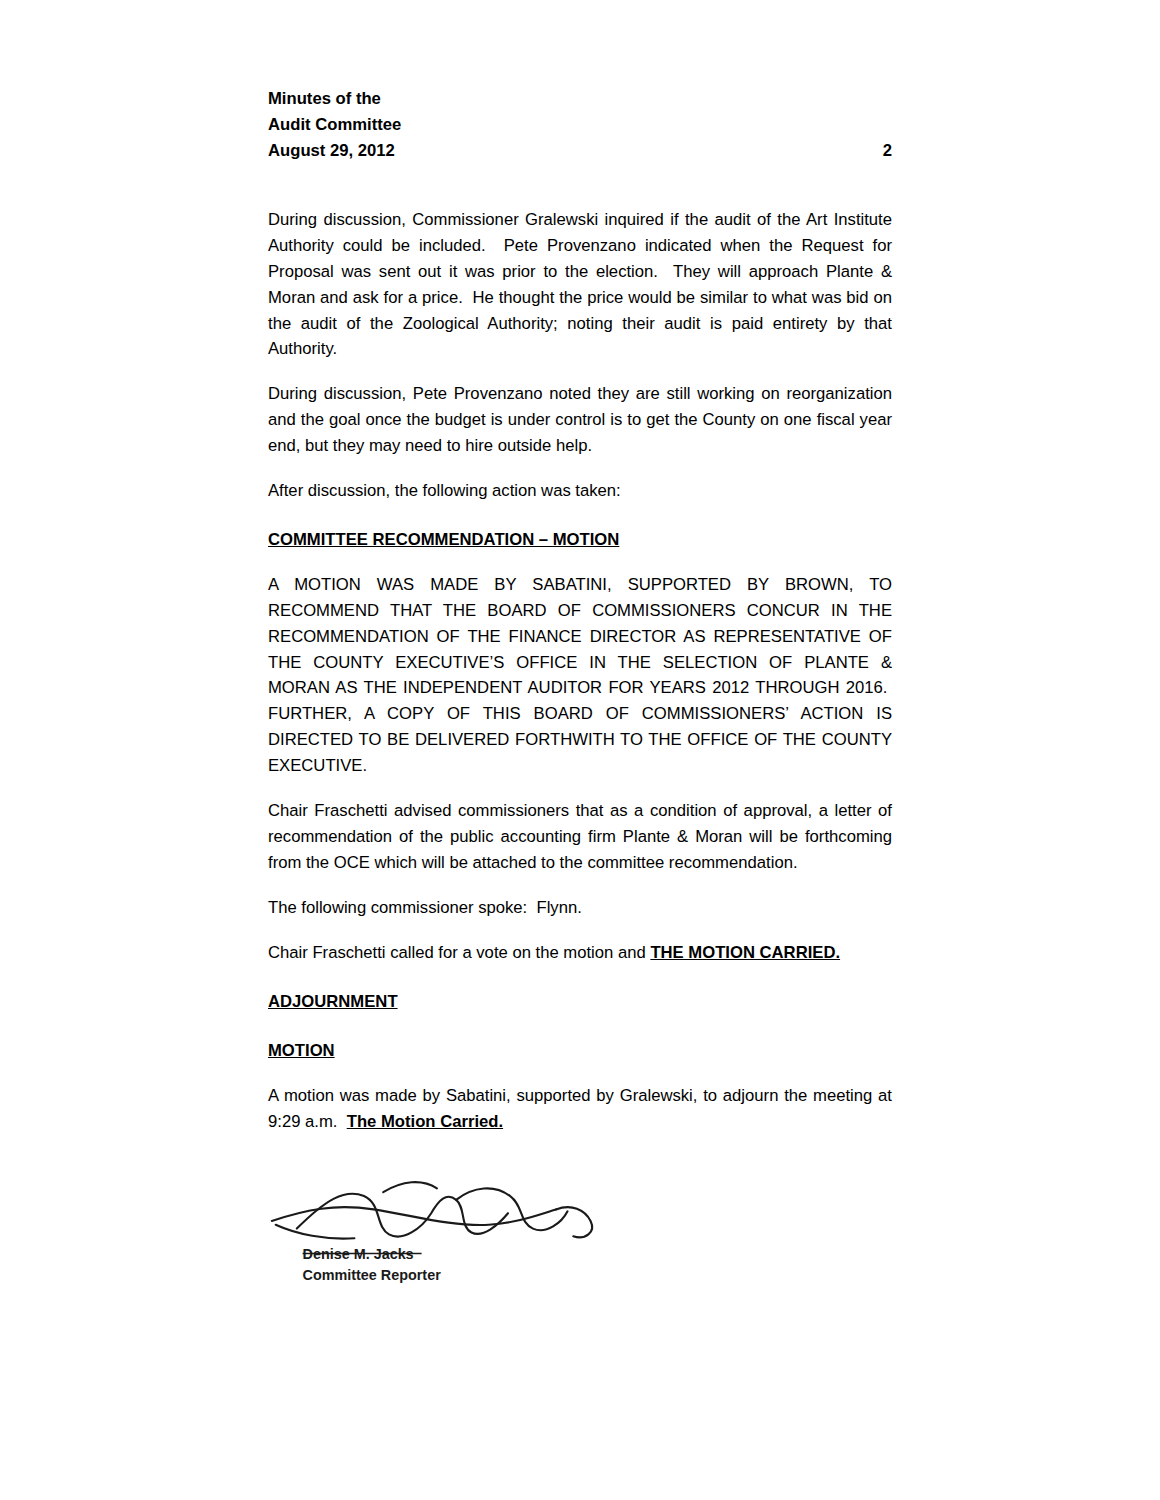Minutes of the Audit Committee August 29, 2012 2
During discussion, Commissioner Gralewski inquired if the audit of the Art Institute Authority could be included. Pete Provenzano indicated when the Request for Proposal was sent out it was prior to the election. They will approach Plante & Moran and ask for a price. He thought the price would be similar to what was bid on the audit of the Zoological Authority; noting their audit is paid entirety by that Authority.
During discussion, Pete Provenzano noted they are still working on reorganization and the goal once the budget is under control is to get the County on one fiscal year end, but they may need to hire outside help.
After discussion, the following action was taken:
COMMITTEE RECOMMENDATION – MOTION
A motion was made by Sabatini, supported by Brown, to recommend that the Board of Commissioners concur in the recommendation of the Finance Director as representative of the County Executive’s Office in the selection of Plante & Moran as the independent auditor for years 2012 through 2016. Further, a copy of this Board of Commissioners’ action is directed to be delivered forthwith to the Office of the County Executive.
Chair Fraschetti advised commissioners that as a condition of approval, a letter of recommendation of the public accounting firm Plante & Moran will be forthcoming from the OCE which will be attached to the committee recommendation.
The following commissioner spoke: Flynn.
Chair Fraschetti called for a vote on the motion and THE MOTION CARRIED.
ADJOURNMENT
MOTION
A motion was made by Sabatini, supported by Gralewski, to adjourn the meeting at 9:29 a.m. The Motion Carried.
Denise M. Jacks Committee Reporter